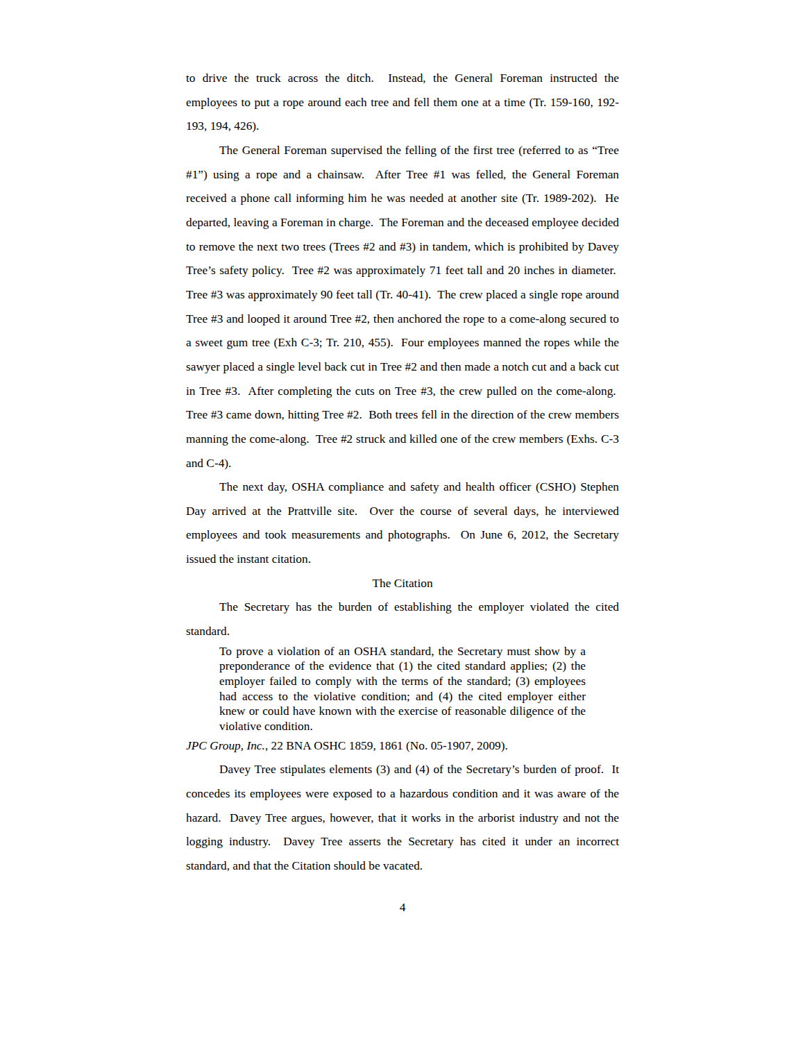to drive the truck across the ditch. Instead, the General Foreman instructed the employees to put a rope around each tree and fell them one at a time (Tr. 159-160, 192-193, 194, 426).
The General Foreman supervised the felling of the first tree (referred to as “Tree #1”) using a rope and a chainsaw. After Tree #1 was felled, the General Foreman received a phone call informing him he was needed at another site (Tr. 1989-202). He departed, leaving a Foreman in charge. The Foreman and the deceased employee decided to remove the next two trees (Trees #2 and #3) in tandem, which is prohibited by Davey Tree’s safety policy. Tree #2 was approximately 71 feet tall and 20 inches in diameter. Tree #3 was approximately 90 feet tall (Tr. 40-41). The crew placed a single rope around Tree #3 and looped it around Tree #2, then anchored the rope to a come-along secured to a sweet gum tree (Exh C-3; Tr. 210, 455). Four employees manned the ropes while the sawyer placed a single level back cut in Tree #2 and then made a notch cut and a back cut in Tree #3. After completing the cuts on Tree #3, the crew pulled on the come-along. Tree #3 came down, hitting Tree #2. Both trees fell in the direction of the crew members manning the come-along. Tree #2 struck and killed one of the crew members (Exhs. C-3 and C-4).
The next day, OSHA compliance and safety and health officer (CSHO) Stephen Day arrived at the Prattville site. Over the course of several days, he interviewed employees and took measurements and photographs. On June 6, 2012, the Secretary issued the instant citation.
The Citation
The Secretary has the burden of establishing the employer violated the cited standard.
To prove a violation of an OSHA standard, the Secretary must show by a preponderance of the evidence that (1) the cited standard applies; (2) the employer failed to comply with the terms of the standard; (3) employees had access to the violative condition; and (4) the cited employer either knew or could have known with the exercise of reasonable diligence of the violative condition.
JPC Group, Inc., 22 BNA OSHC 1859, 1861 (No. 05-1907, 2009).
Davey Tree stipulates elements (3) and (4) of the Secretary’s burden of proof. It concedes its employees were exposed to a hazardous condition and it was aware of the hazard. Davey Tree argues, however, that it works in the arborist industry and not the logging industry. Davey Tree asserts the Secretary has cited it under an incorrect standard, and that the Citation should be vacated.
4